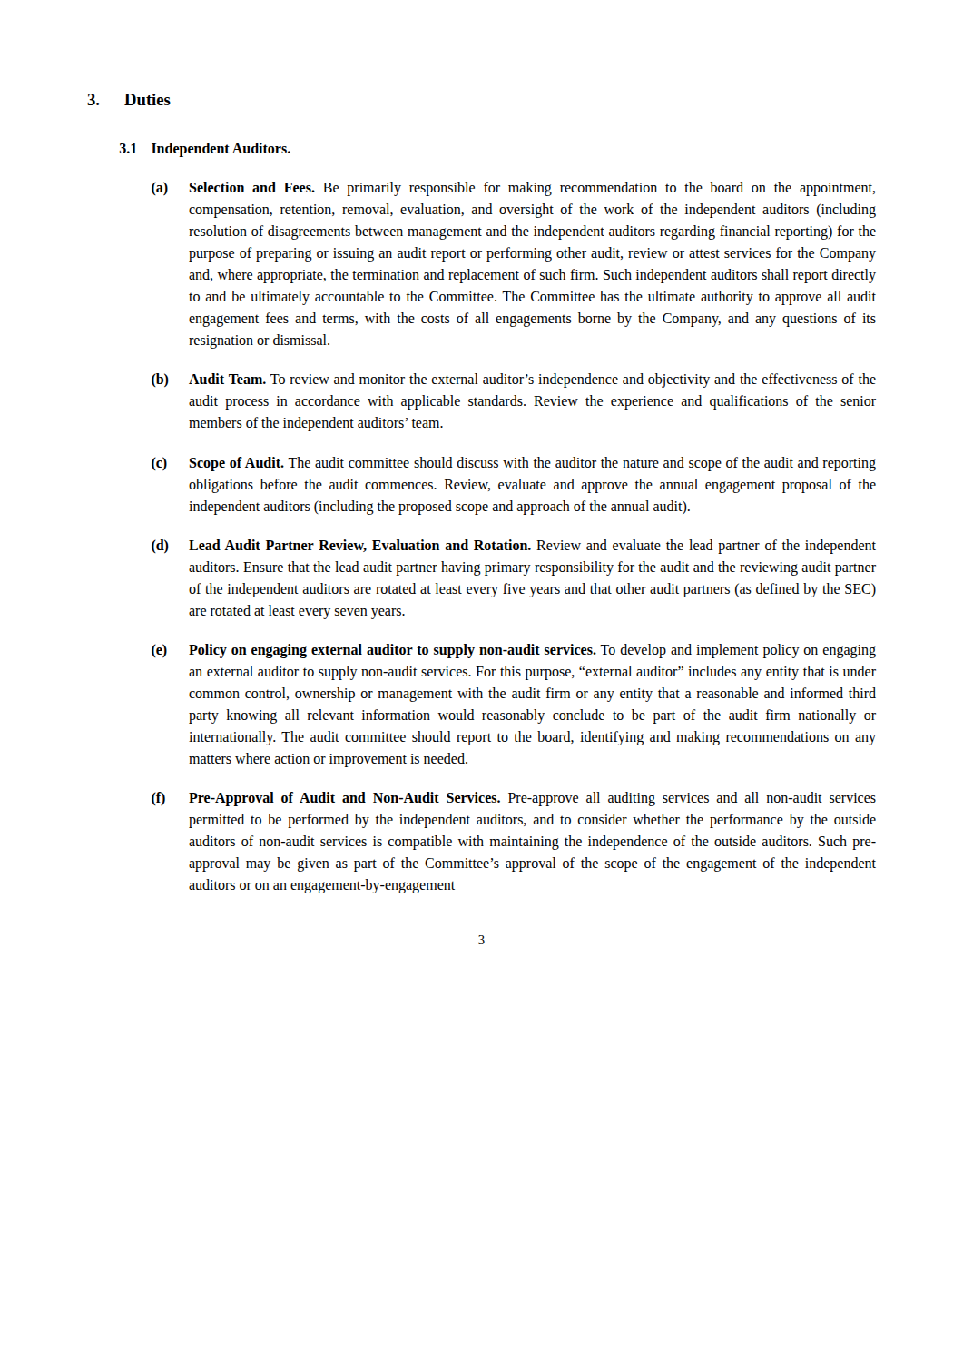3. Duties
3.1 Independent Auditors.
(a) Selection and Fees. Be primarily responsible for making recommendation to the board on the appointment, compensation, retention, removal, evaluation, and oversight of the work of the independent auditors (including resolution of disagreements between management and the independent auditors regarding financial reporting) for the purpose of preparing or issuing an audit report or performing other audit, review or attest services for the Company and, where appropriate, the termination and replacement of such firm. Such independent auditors shall report directly to and be ultimately accountable to the Committee. The Committee has the ultimate authority to approve all audit engagement fees and terms, with the costs of all engagements borne by the Company, and any questions of its resignation or dismissal.
(b) Audit Team. To review and monitor the external auditor’s independence and objectivity and the effectiveness of the audit process in accordance with applicable standards. Review the experience and qualifications of the senior members of the independent auditors’ team.
(c) Scope of Audit. The audit committee should discuss with the auditor the nature and scope of the audit and reporting obligations before the audit commences. Review, evaluate and approve the annual engagement proposal of the independent auditors (including the proposed scope and approach of the annual audit).
(d) Lead Audit Partner Review, Evaluation and Rotation. Review and evaluate the lead partner of the independent auditors. Ensure that the lead audit partner having primary responsibility for the audit and the reviewing audit partner of the independent auditors are rotated at least every five years and that other audit partners (as defined by the SEC) are rotated at least every seven years.
(e) Policy on engaging external auditor to supply non-audit services. To develop and implement policy on engaging an external auditor to supply non-audit services. For this purpose, “external auditor” includes any entity that is under common control, ownership or management with the audit firm or any entity that a reasonable and informed third party knowing all relevant information would reasonably conclude to be part of the audit firm nationally or internationally. The audit committee should report to the board, identifying and making recommendations on any matters where action or improvement is needed.
(f) Pre-Approval of Audit and Non-Audit Services. Pre-approve all auditing services and all non-audit services permitted to be performed by the independent auditors, and to consider whether the performance by the outside auditors of non-audit services is compatible with maintaining the independence of the outside auditors. Such pre-approval may be given as part of the Committee’s approval of the scope of the engagement of the independent auditors or on an engagement-by-engagement
3